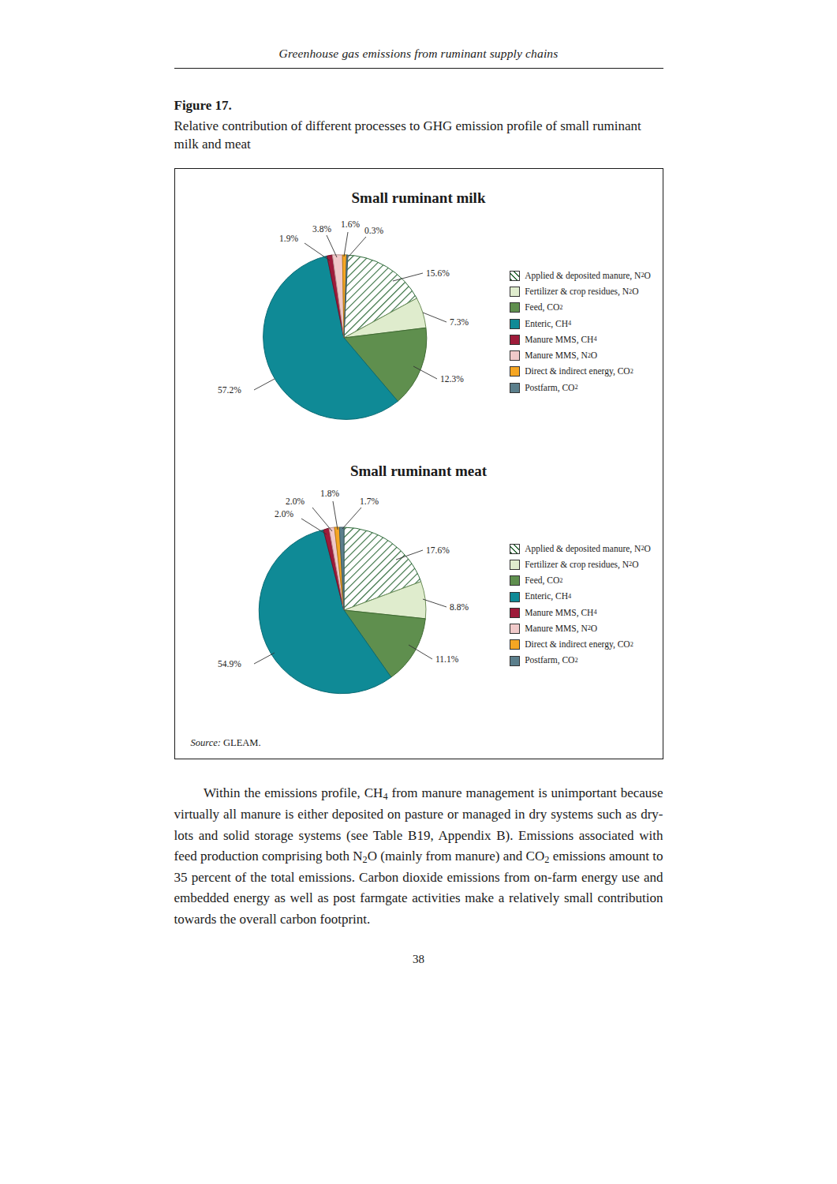Greenhouse gas emissions from ruminant supply chains
Figure 17.
Relative contribution of different processes to GHG emission profile of small ruminant milk and meat
Small ruminant milk
15.6% 7.3% 12.3% 57.2% 1.9% 3.8% 1.6% 0.3%
Applied & deposited manure, N2 O
Fertilizer & crop residues, N2 O
Feed, CO2
Enteric, CH4
Manure MMS, CH4
Manure MMS, N2 O
Direct & indirect energy, CO2
Postfarm, CO2
Small ruminant meat
17.6% 8.8% 11.1% 54.9% 2.0% 2.0% 1.8% 1.7%
Applied & deposited manure, N2 O
Fertilizer & crop residues, N2 O
Feed, CO2
Enteric, CH4
Manure MMS, CH4
Manure MMS, N2 O
Direct & indirect energy, CO2
Postfarm, CO2
Source: GLEAM.
Within the emissions profile, CH4 from manure management is unimportant because virtually all manure is either deposited on pasture or managed in dry systems such as drylots and solid storage systems (see Table B19, Appendix B). Emissions associated with feed production comprising both N2 O (mainly from manure) and CO2 emissions amount to 35 percent of the total emissions. Carbon dioxide emissions from on-farm energy use and embedded energy as well as post farmgate activities make a relatively small contribution towards the overall carbon footprint.
38